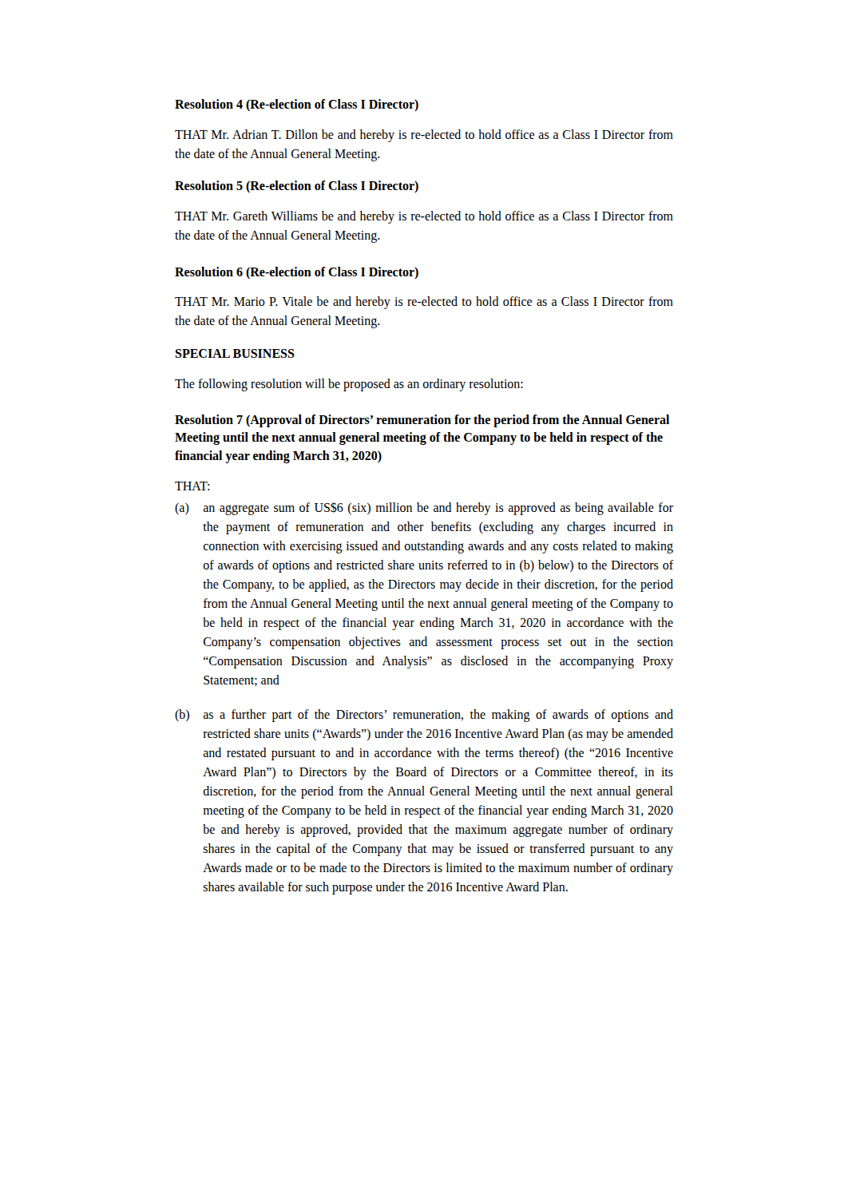Resolution 4 (Re-election of Class I Director)
THAT Mr. Adrian T. Dillon be and hereby is re-elected to hold office as a Class I Director from the date of the Annual General Meeting.
Resolution 5 (Re-election of Class I Director)
THAT Mr. Gareth Williams be and hereby is re-elected to hold office as a Class I Director from the date of the Annual General Meeting.
Resolution 6 (Re-election of Class I Director)
THAT Mr. Mario P. Vitale be and hereby is re-elected to hold office as a Class I Director from the date of the Annual General Meeting.
SPECIAL BUSINESS
The following resolution will be proposed as an ordinary resolution:
Resolution 7 (Approval of Directors’ remuneration for the period from the Annual General Meeting until the next annual general meeting of the Company to be held in respect of the financial year ending March 31, 2020)
THAT:
(a) an aggregate sum of US$6 (six) million be and hereby is approved as being available for the payment of remuneration and other benefits (excluding any charges incurred in connection with exercising issued and outstanding awards and any costs related to making of awards of options and restricted share units referred to in (b) below) to the Directors of the Company, to be applied, as the Directors may decide in their discretion, for the period from the Annual General Meeting until the next annual general meeting of the Company to be held in respect of the financial year ending March 31, 2020 in accordance with the Company’s compensation objectives and assessment process set out in the section “Compensation Discussion and Analysis” as disclosed in the accompanying Proxy Statement; and
(b) as a further part of the Directors’ remuneration, the making of awards of options and restricted share units (“Awards”) under the 2016 Incentive Award Plan (as may be amended and restated pursuant to and in accordance with the terms thereof) (the “2016 Incentive Award Plan”) to Directors by the Board of Directors or a Committee thereof, in its discretion, for the period from the Annual General Meeting until the next annual general meeting of the Company to be held in respect of the financial year ending March 31, 2020 be and hereby is approved, provided that the maximum aggregate number of ordinary shares in the capital of the Company that may be issued or transferred pursuant to any Awards made or to be made to the Directors is limited to the maximum number of ordinary shares available for such purpose under the 2016 Incentive Award Plan.